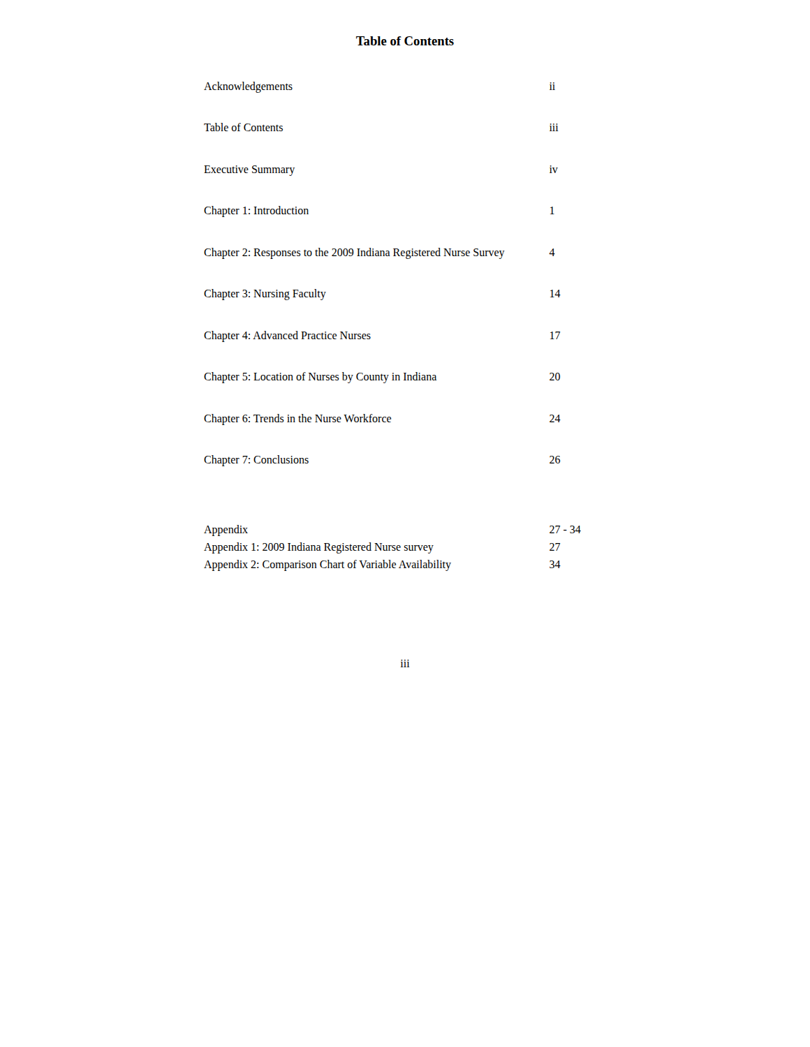Table of Contents
| Acknowledgements | ii |
| Table of Contents | iii |
| Executive Summary | iv |
| Chapter 1: Introduction | 1 |
| Chapter 2: Responses to the 2009 Indiana Registered Nurse Survey | 4 |
| Chapter 3: Nursing Faculty | 14 |
| Chapter 4: Advanced Practice Nurses | 17 |
| Chapter 5: Location of Nurses by County in Indiana | 20 |
| Chapter 6: Trends in the Nurse Workforce | 24 |
| Chapter 7: Conclusions | 26 |
| Appendix | 27 - 34 |
| Appendix 1: 2009 Indiana Registered Nurse survey | 27 |
| Appendix 2: Comparison Chart of Variable Availability | 34 |
iii